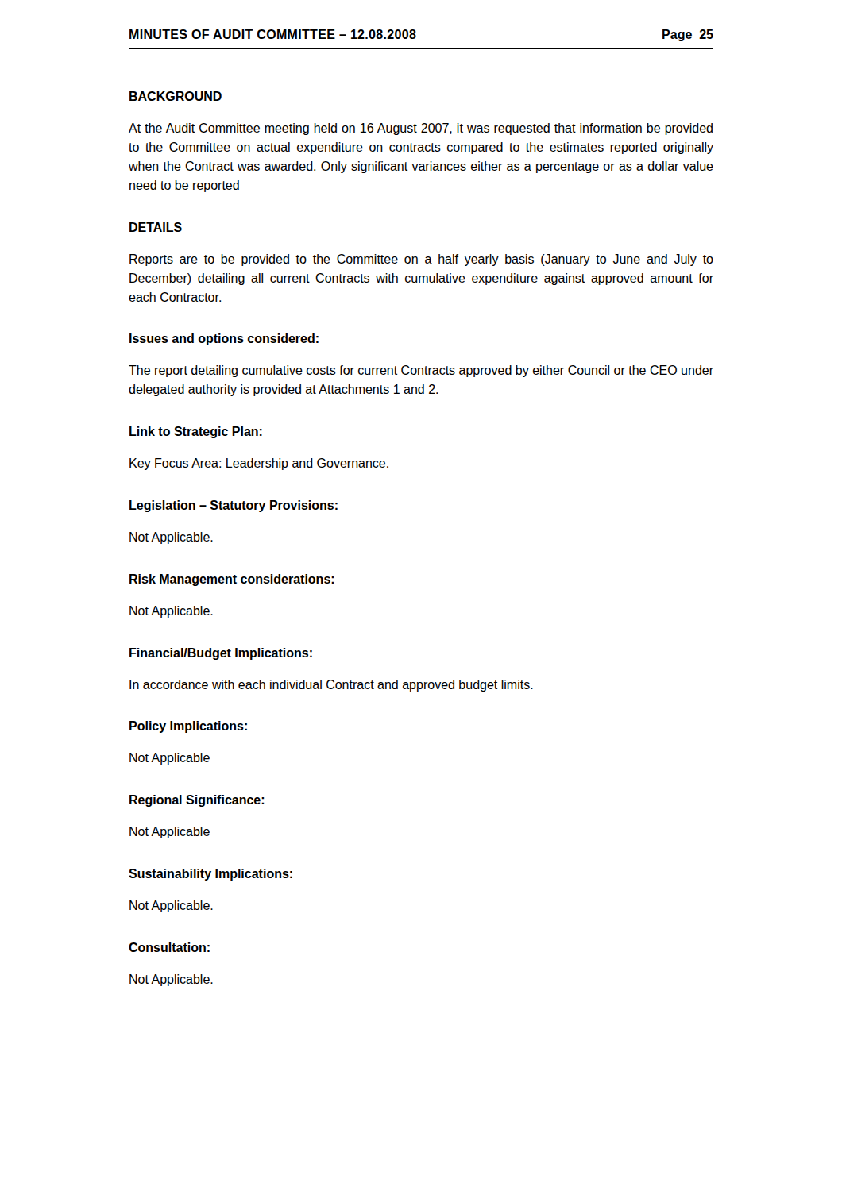MINUTES OF AUDIT COMMITTEE – 12.08.2008 Page 25
BACKGROUND
At the Audit Committee meeting held on 16 August 2007, it was requested that information be provided to the Committee on actual expenditure on contracts compared to the estimates reported originally when the Contract was awarded. Only significant variances either as a percentage or as a dollar value need to be reported
DETAILS
Reports are to be provided to the Committee on a half yearly basis (January to June and July to December) detailing all current Contracts with cumulative expenditure against approved amount for each Contractor.
Issues and options considered:
The report detailing cumulative costs for current Contracts approved by either Council or the CEO under delegated authority is provided at Attachments 1 and 2.
Link to Strategic Plan:
Key Focus Area: Leadership and Governance.
Legislation – Statutory Provisions:
Not Applicable.
Risk Management considerations:
Not Applicable.
Financial/Budget Implications:
In accordance with each individual Contract and approved budget limits.
Policy Implications:
Not Applicable
Regional Significance:
Not Applicable
Sustainability Implications:
Not Applicable.
Consultation:
Not Applicable.